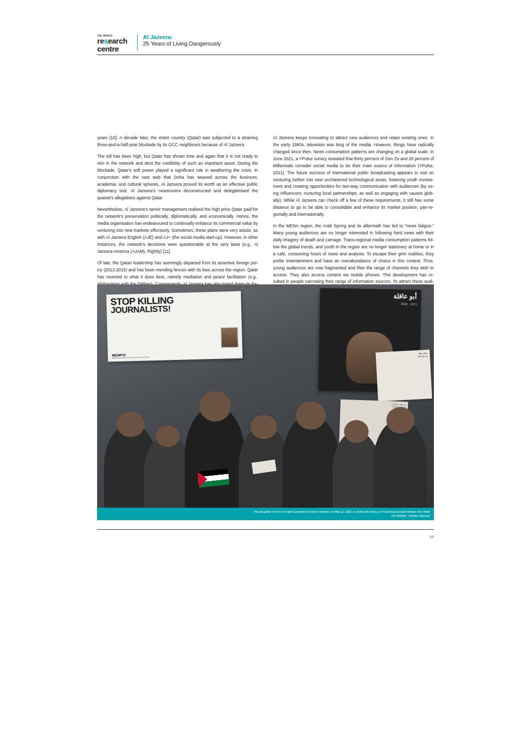THE WORLD research
centre
Al Jazeera:
25 Years of Living Dangerously
years [10]. A decade later, the entire country (Qatar) was subjected to a straining three-and-a-half-year blockade by its GCC neighbours because of Al Jazeera.
The toll has been high, but Qatar has shown time and again that it is not ready to rein in the network and dent the credibility of such an important asset. During the blockade, Qatar's soft power played a significant role in weathering the crisis. In conjunction with the vast web that Doha has weaved across the business, academia, and cultural spheres, Al Jazeera proved its worth as an effective public diplomacy tool. Al Jazeera's newsrooms deconstructed and delegitimised the quartet's allegations against Qatar.
Nevertheless, Al Jazeera's senior management realised the high price Qatar paid for the network's preservation politically, diplomatically, and economically. Hence, the media organisation has endeavoured to continually enhance its commercial value by venturing into new markets effectively. Sometimes, these plans were very astute, as with Al Jazeera English (AJE) and AJ+ (the social media start-up). However, in other instances, the network's decisions were questionable at the very least (e.g., Al Jazeera America (AJAM), Rightly) [11].
Of late, the Qatari leadership has seemingly departed from its assertive foreign policy (2012-2015) and has been mending fences with its foes across the region. Qatar has reverted to what it does best, namely mediation and peace facilitation (e.g., Afghanistan with the Taliban). Consequently, Al Jazeera has also toned down its former Arab Spring rhetoric and refrained from amplifying recent protests in countries such as Algeria, Lebanon, and Iraq. This has decreased pressure on autocrats in the region.
Al Jazeera keeps innovating to attract new audiences and retain existing ones. In the early 1990s, television was king of the media. However, things have radically changed since then. News consumption patterns are changing on a global scale. In June 2021, a YPulse survey revealed that thirty percent of Gen Zs and 26 percent of Millennials consider social media to be their main source of information (YPulse, 2021). The future success of international public broadcasting appears to rest on venturing further into new unchartered technological areas, fostering youth involvement and creating opportunities for two-way communication with audiences (by using influencers, nurturing local partnerships, as well as engaging with causes globally). While Al Jazeera can check off a few of these requirements, it still has some distance to go to be able to consolidate and enhance its market position, pan-regionally and internationally.
In the MENA region, the Arab Spring and its aftermath has led to "news fatigue." Many young audiences are no longer interested in following hard news with their daily imagery of death and carnage. Trans-regional media consumption patterns follow the global trends, and youth in the region are no longer stationary at home or in a café, consuming hours of news and analysis. To escape their grim realities, they prefer entertainment and have an overabundance of choice in this context. Thus, young audiences are now fragmented and filter the range of channels they wish to access. They also access content via mobile phones. This development has resulted in people narrowing their range of information sources. To attract these audiences, Al Jazeera will need to step up its efforts in terms of content, format, and choice of narratives.
STOP KILLING
JOURNALISTS!
MEMPSIMiddle East Media and Policy Studies Institute
أبو عاقلة
2022 - 1971
إحتلال ينتهك
حرية الصحافة
لن تصمت الأصوات
حتى تتحقق العدالة
People gather in front of Israeli Consulate General in Istanbul on May 12, 2022, to protest the killing of Al Jazeera journalist Shireen Abu Akleh
(Ali Jadallah - Anadolu Agency)
17